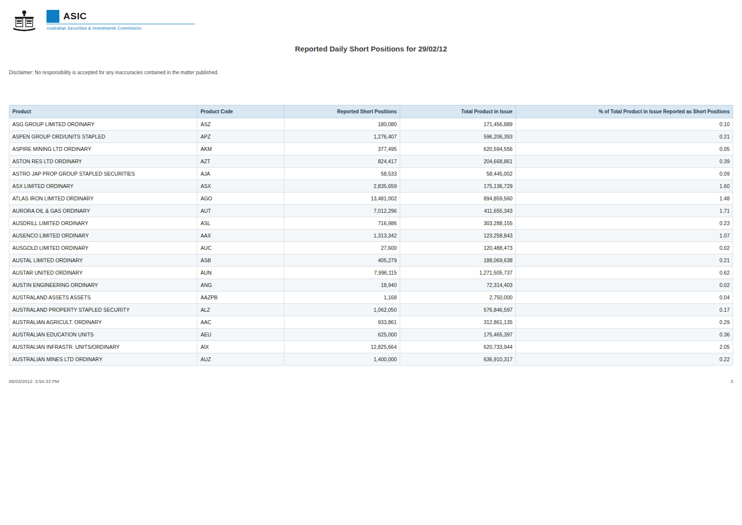ASIC
Australian Securities & Investments Commission
Reported Daily Short Positions for 29/02/12
Disclaimer: No responsibility is accepted for any inaccuracies contained in the matter published.
| Product | Product Code | Reported Short Positions | Total Product in Issue | % of Total Product in Issue Reported as Short Positions |
| --- | --- | --- | --- | --- |
| ASG GROUP LIMITED ORDINARY | ASZ | 180,080 | 171,456,889 | 0.10 |
| ASPEN GROUP ORD/UNITS STAPLED | APZ | 1,276,407 | 596,206,393 | 0.21 |
| ASPIRE MINING LTD ORDINARY | AKM | 377,495 | 620,594,556 | 0.05 |
| ASTON RES LTD ORDINARY | AZT | 824,417 | 204,668,861 | 0.39 |
| ASTRO JAP PROP GROUP STAPLED SECURITIES | AJA | 58,533 | 58,445,002 | 0.09 |
| ASX LIMITED ORDINARY | ASX | 2,835,659 | 175,136,729 | 1.60 |
| ATLAS IRON LIMITED ORDINARY | AGO | 13,481,002 | 894,859,560 | 1.48 |
| AURORA OIL & GAS ORDINARY | AUT | 7,012,296 | 411,655,343 | 1.71 |
| AUSDRILL LIMITED ORDINARY | ASL | 716,986 | 303,288,155 | 0.23 |
| AUSENCO LIMITED ORDINARY | AAX | 1,313,342 | 123,258,843 | 1.07 |
| AUSGOLD LIMITED ORDINARY | AUC | 27,600 | 120,488,473 | 0.02 |
| AUSTAL LIMITED ORDINARY | ASB | 405,279 | 188,069,638 | 0.21 |
| AUSTAR UNITED ORDINARY | AUN | 7,996,115 | 1,271,505,737 | 0.62 |
| AUSTIN ENGINEERING ORDINARY | ANG | 18,940 | 72,314,403 | 0.02 |
| AUSTRALAND ASSETS ASSETS | AAZPB | 1,168 | 2,750,000 | 0.04 |
| AUSTRALAND PROPERTY STAPLED SECURITY | ALZ | 1,062,050 | 576,846,597 | 0.17 |
| AUSTRALIAN AGRICULT. ORDINARY | AAC | 933,861 | 312,861,135 | 0.29 |
| AUSTRALIAN EDUCATION UNITS | AEU | 625,000 | 175,465,397 | 0.36 |
| AUSTRALIAN INFRASTR. UNITS/ORDINARY | AIX | 12,825,664 | 620,733,944 | 2.05 |
| AUSTRALIAN MINES LTD ORDINARY | AUZ | 1,400,000 | 636,910,317 | 0.22 |
06/03/2012 3:54:33 PM
3